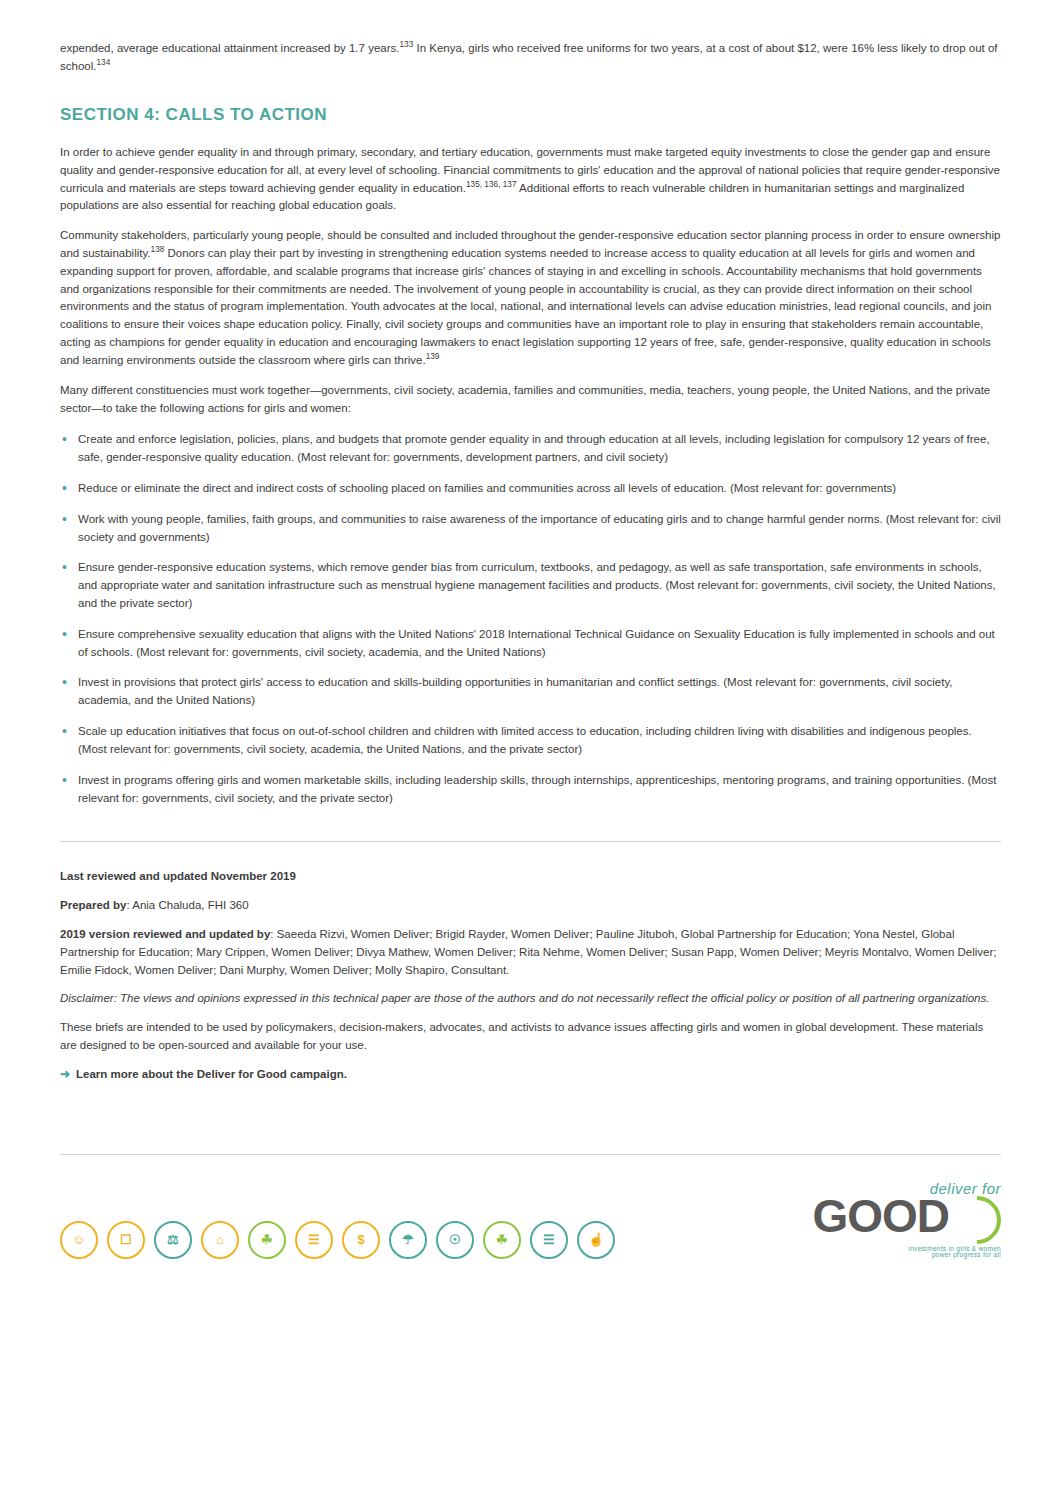expended, average educational attainment increased by 1.7 years.133 In Kenya, girls who received free uniforms for two years, at a cost of about $12, were 16% less likely to drop out of school.134
Section 4: Calls to Action
In order to achieve gender equality in and through primary, secondary, and tertiary education, governments must make targeted equity investments to close the gender gap and ensure quality and gender-responsive education for all, at every level of schooling. Financial commitments to girls' education and the approval of national policies that require gender-responsive curricula and materials are steps toward achieving gender equality in education.135, 136, 137 Additional efforts to reach vulnerable children in humanitarian settings and marginalized populations are also essential for reaching global education goals.
Community stakeholders, particularly young people, should be consulted and included throughout the gender-responsive education sector planning process in order to ensure ownership and sustainability.138 Donors can play their part by investing in strengthening education systems needed to increase access to quality education at all levels for girls and women and expanding support for proven, affordable, and scalable programs that increase girls' chances of staying in and excelling in schools. Accountability mechanisms that hold governments and organizations responsible for their commitments are needed. The involvement of young people in accountability is crucial, as they can provide direct information on their school environments and the status of program implementation. Youth advocates at the local, national, and international levels can advise education ministries, lead regional councils, and join coalitions to ensure their voices shape education policy. Finally, civil society groups and communities have an important role to play in ensuring that stakeholders remain accountable, acting as champions for gender equality in education and encouraging lawmakers to enact legislation supporting 12 years of free, safe, gender-responsive, quality education in schools and learning environments outside the classroom where girls can thrive.139
Many different constituencies must work together—governments, civil society, academia, families and communities, media, teachers, young people, the United Nations, and the private sector—to take the following actions for girls and women:
Create and enforce legislation, policies, plans, and budgets that promote gender equality in and through education at all levels, including legislation for compulsory 12 years of free, safe, gender-responsive quality education. (Most relevant for: governments, development partners, and civil society)
Reduce or eliminate the direct and indirect costs of schooling placed on families and communities across all levels of education. (Most relevant for: governments)
Work with young people, families, faith groups, and communities to raise awareness of the importance of educating girls and to change harmful gender norms. (Most relevant for: civil society and governments)
Ensure gender-responsive education systems, which remove gender bias from curriculum, textbooks, and pedagogy, as well as safe transportation, safe environments in schools, and appropriate water and sanitation infrastructure such as menstrual hygiene management facilities and products. (Most relevant for: governments, civil society, the United Nations, and the private sector)
Ensure comprehensive sexuality education that aligns with the United Nations' 2018 International Technical Guidance on Sexuality Education is fully implemented in schools and out of schools. (Most relevant for: governments, civil society, academia, and the United Nations)
Invest in provisions that protect girls' access to education and skills-building opportunities in humanitarian and conflict settings. (Most relevant for: governments, civil society, academia, and the United Nations)
Scale up education initiatives that focus on out-of-school children and children with limited access to education, including children living with disabilities and indigenous peoples. (Most relevant for: governments, civil society, academia, the United Nations, and the private sector)
Invest in programs offering girls and women marketable skills, including leadership skills, through internships, apprenticeships, mentoring programs, and training opportunities. (Most relevant for: governments, civil society, and the private sector)
Last reviewed and updated November 2019
Prepared by: Ania Chaluda, FHI 360
2019 version reviewed and updated by: Saeeda Rizvi, Women Deliver; Brigid Rayder, Women Deliver; Pauline Jituboh, Global Partnership for Education; Yona Nestel, Global Partnership for Education; Mary Crippen, Women Deliver; Divya Mathew, Women Deliver; Rita Nehme, Women Deliver; Susan Papp, Women Deliver; Meyris Montalvo, Women Deliver; Emilie Fidock, Women Deliver; Dani Murphy, Women Deliver; Molly Shapiro, Consultant.
Disclaimer: The views and opinions expressed in this technical paper are those of the authors and do not necessarily reflect the official policy or position of all partnering organizations.
These briefs are intended to be used by policymakers, decision-makers, advocates, and activists to advance issues affecting girls and women in global development. These materials are designed to be open-sourced and available for your use.
Learn more about the Deliver for Good campaign.
☺
☐
⚖
⌂
☘
☰
$
☂
☉
☘
☰
☝
deliver for
GOOD
investments in girls & women
power progress for all